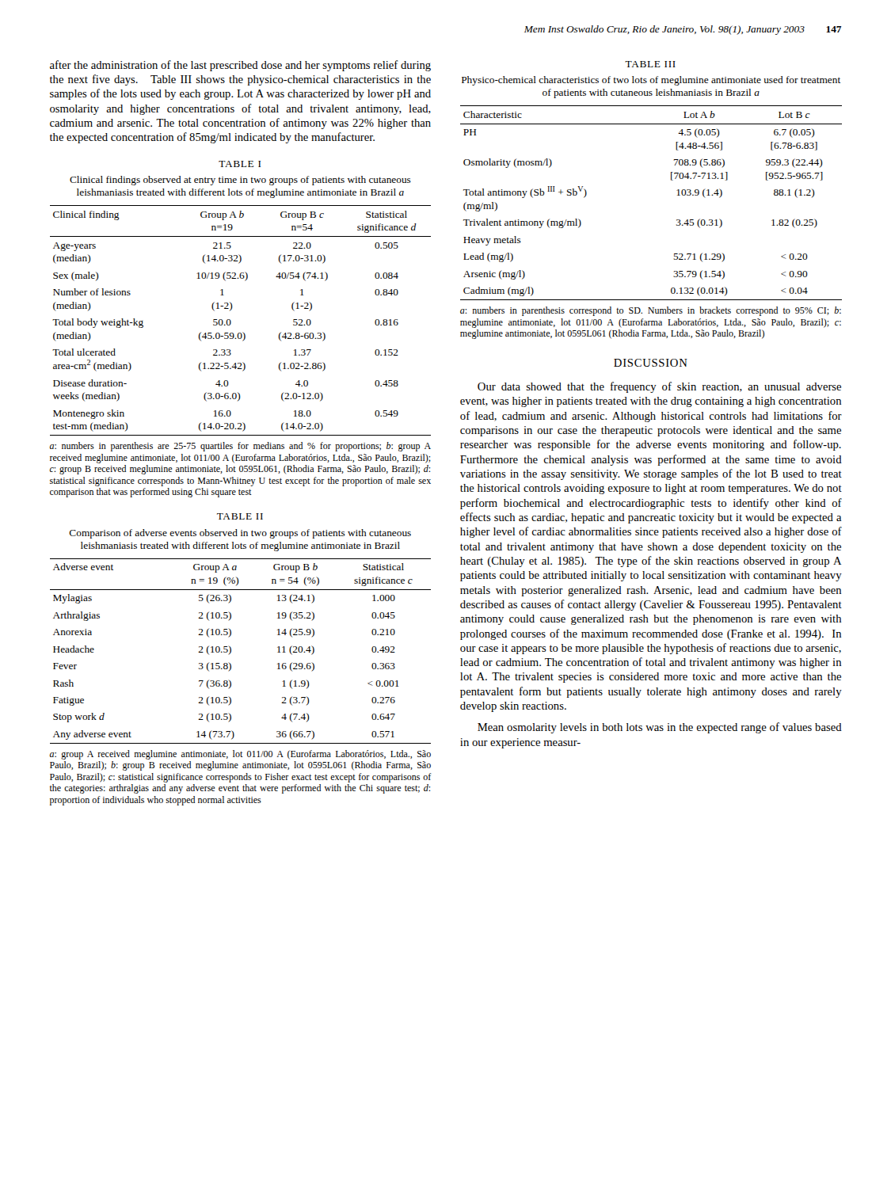Mem Inst Oswaldo Cruz, Rio de Janeiro, Vol. 98(1), January 2003147
after the administration of the last prescribed dose and her symptoms relief during the next five days. Table III shows the physico-chemical characteristics in the samples of the lots used by each group. Lot A was characterized by lower pH and osmolarity and higher concentrations of total and trivalent antimony, lead, cadmium and arsenic. The total concentration of antimony was 22% higher than the expected concentration of 85mg/ml indicated by the manufacturer.
TABLE I Clinical findings observed at entry time in two groups of patients with cutaneous leishmaniasis treated with different lots of meglumine antimoniate in Brazil a
| Clinical finding | Group A b n=19 | Group B c n=54 | Statistical significance d |
| --- | --- | --- | --- |
| Age-years (median) | 21.5 (14.0-32) | 22.0 (17.0-31.0) | 0.505 |
| Sex (male) | 10/19 (52.6) | 40/54 (74.1) | 0.084 |
| Number of lesions (median) | 1 (1-2) | 1 (1-2) | 0.840 |
| Total body weight-kg (median) | 50.0 (45.0-59.0) | 52.0 (42.8-60.3) | 0.816 |
| Total ulcerated area-cm 2 (median) | 2.33 (1.22-5.42) | 1.37 (1.02-2.86) | 0.152 |
| Disease duration- weeks (median) | 4.0 (3.0-6.0) | 4.0 (2.0-12.0) | 0.458 |
| Montenegro skin test-mm (median) | 16.0 (14.0-20.2) | 18.0 (14.0-2.0) | 0.549 |
a: numbers in parenthesis are 25-75 quartiles for medians and % for proportions; b: group A received meglumine antimoniate, lot 011/00 A (Eurofarma Laboratórios, Ltda., São Paulo, Brazil); c: group B received meglumine antimoniate, lot 0595L061, (Rhodia Farma, São Paulo, Brazil); d: statistical significance corresponds to Mann-Whitney U test except for the proportion of male sex comparison that was performed using Chi square test
TABLE II Comparison of adverse events observed in two groups of patients with cutaneous leishmaniasis treated with different lots of meglumine antimoniate in Brazil
| Adverse event | Group A a n = 19 (%) | Group B b n = 54 (%) | Statistical significance c |
| --- | --- | --- | --- |
| Mylagias | 5 (26.3) | 13 (24.1) | 1.000 |
| Arthralgias | 2 (10.5) | 19 (35.2) | 0.045 |
| Anorexia | 2 (10.5) | 14 (25.9) | 0.210 |
| Headache | 2 (10.5) | 11 (20.4) | 0.492 |
| Fever | 3 (15.8) | 16 (29.6) | 0.363 |
| Rash | 7 (36.8) | 1 (1.9) | < 0.001 |
| Fatigue | 2 (10.5) | 2 (3.7) | 0.276 |
| Stop work d | 2 (10.5) | 4 (7.4) | 0.647 |
| Any adverse event | 14 (73.7) | 36 (66.7) | 0.571 |
a: group A received meglumine antimoniate, lot 011/00 A (Eurofarma Laboratórios, Ltda., São Paulo, Brazil); b: group B received meglumine antimoniate, lot 0595L061 (Rhodia Farma, São Paulo, Brazil); c: statistical significance corresponds to Fisher exact test except for comparisons of the categories: arthralgias and any adverse event that were performed with the Chi square test; d: proportion of individuals who stopped normal activities
TABLE III Physico-chemical characteristics of two lots of meglumine antimoniate used for treatment of patients with cutaneous leishmaniasis in Brazil a
| Characteristic | Lot A b | Lot B c |
| --- | --- | --- |
| PH | 4.5 (0.05) [4.48-4.56] | 6.7 (0.05) [6.78-6.83] |
| Osmolarity (mosm/l) | 708.9 (5.86) [704.7-713.1] | 959.3 (22.44) [952.5-965.7] |
| Total antimony (Sb III + Sb V ) (mg/ml) | 103.9 (1.4) | 88.1 (1.2) |
| Trivalent antimony (mg/ml) | 3.45 (0.31) | 1.82 (0.25) |
| Heavy metals | | |
| Lead (mg/l) | 52.71 (1.29) | < 0.20 |
| Arsenic (mg/l) | 35.79 (1.54) | < 0.90 |
| Cadmium (mg/l) | 0.132 (0.014) | < 0.04 |
a: numbers in parenthesis correspond to SD. Numbers in brackets correspond to 95% CI; b: meglumine antimoniate, lot 011/00 A (Eurofarma Laboratórios, Ltda., São Paulo, Brazil); c: meglumine antimoniate, lot 0595L061 (Rhodia Farma, Ltda., São Paulo, Brazil)
DISCUSSION
Our data showed that the frequency of skin reaction, an unusual adverse event, was higher in patients treated with the drug containing a high concentration of lead, cadmium and arsenic. Although historical controls had limitations for comparisons in our case the therapeutic protocols were identical and the same researcher was responsible for the adverse events monitoring and follow-up. Furthermore the chemical analysis was performed at the same time to avoid variations in the assay sensitivity. We storage samples of the lot B used to treat the historical controls avoiding exposure to light at room temperatures. We do not perform biochemical and electrocardiographic tests to identify other kind of effects such as cardiac, hepatic and pancreatic toxicity but it would be expected a higher level of cardiac abnormalities since patients received also a higher dose of total and trivalent antimony that have shown a dose dependent toxicity on the heart (Chulay et al. 1985). The type of the skin reactions observed in group A patients could be attributed initially to local sensitization with contaminant heavy metals with posterior generalized rash. Arsenic, lead and cadmium have been described as causes of contact allergy (Cavelier & Foussereau 1995). Pentavalent antimony could cause generalized rash but the phenomenon is rare even with prolonged courses of the maximum recommended dose (Franke et al. 1994). In our case it appears to be more plausible the hypothesis of reactions due to arsenic, lead or cadmium. The concentration of total and trivalent antimony was higher in lot A. The trivalent species is considered more toxic and more active than the pentavalent form but patients usually tolerate high antimony doses and rarely develop skin reactions.
Mean osmolarity levels in both lots was in the expected range of values based in our experience measur-